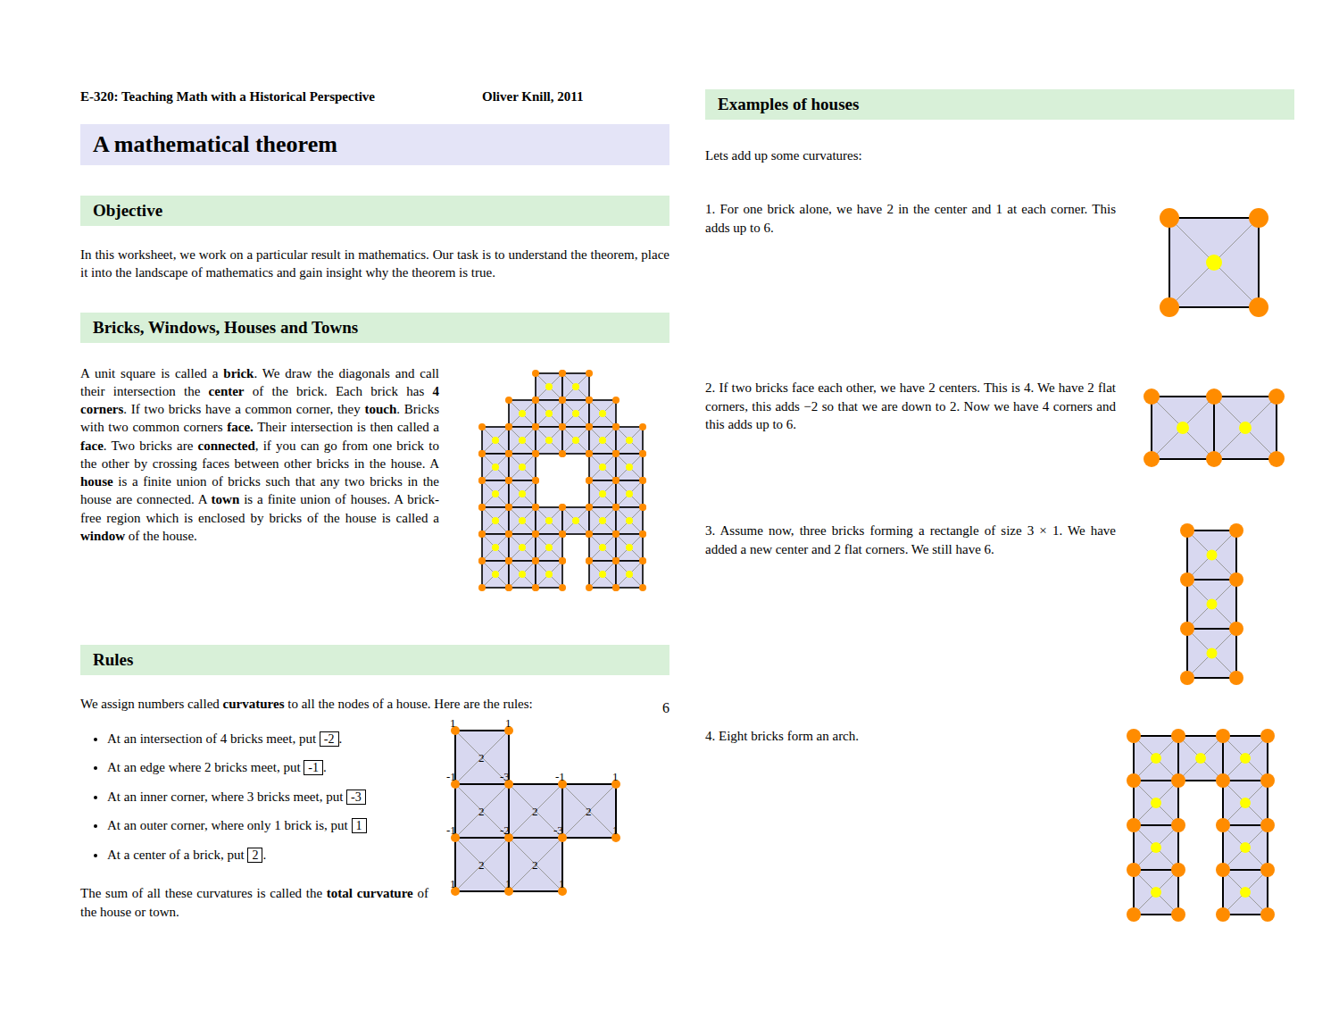E-320: Teaching Math with a Historical Perspective Oliver Knill, 2011
A mathematical theorem
Objective
In this worksheet, we work on a particular result in mathematics. Our task is to understand the theorem, place it into the landscape of mathematics and gain insight why the theorem is true.
Bricks, Windows, Houses and Towns
A unit square is called a brick. We draw the diagonals and call their intersection the center of the brick. Each brick has 4 corners. If two bricks have a common corner, they touch. Bricks with two common corners face. Their intersection is then called a face. Two bricks are connected, if you can go from one brick to the other by crossing faces between other bricks in the house. A house is a finite union of bricks such that any two bricks in the house are connected. A town is a finite union of houses. A brick-free region which is enclosed by bricks of the house is called a window of the house.
Rules
We assign numbers called curvatures to all the nodes of a house. Here are the rules:
At an intersection of 4 bricks meet, put -2.
At an edge where 2 bricks meet, put -1.
At an inner corner, where 3 bricks meet, put -3
At an outer corner, where only 1 brick is, put 1
At a center of a brick, put 2.
The sum of all these curvatures is called the total curvature of the house or town.
6 1 1 2 -1 -3 -1 1 2 2 2 -1 -2 -3 1 2 2 1 1 1
Examples of houses
Lets add up some curvatures:
1. For one brick alone, we have 2 in the center and 1 at each corner. This adds up to 6.
2. If two bricks face each other, we have 2 centers. This is 4. We have 2 flat corners, this adds −2 so that we are down to 2. Now we have 4 corners and this adds up to 6.
3. Assume now, three bricks forming a rectangle of size 3 × 1. We have added a new center and 2 flat corners. We still have 6.
4. Eight bricks form an arch.